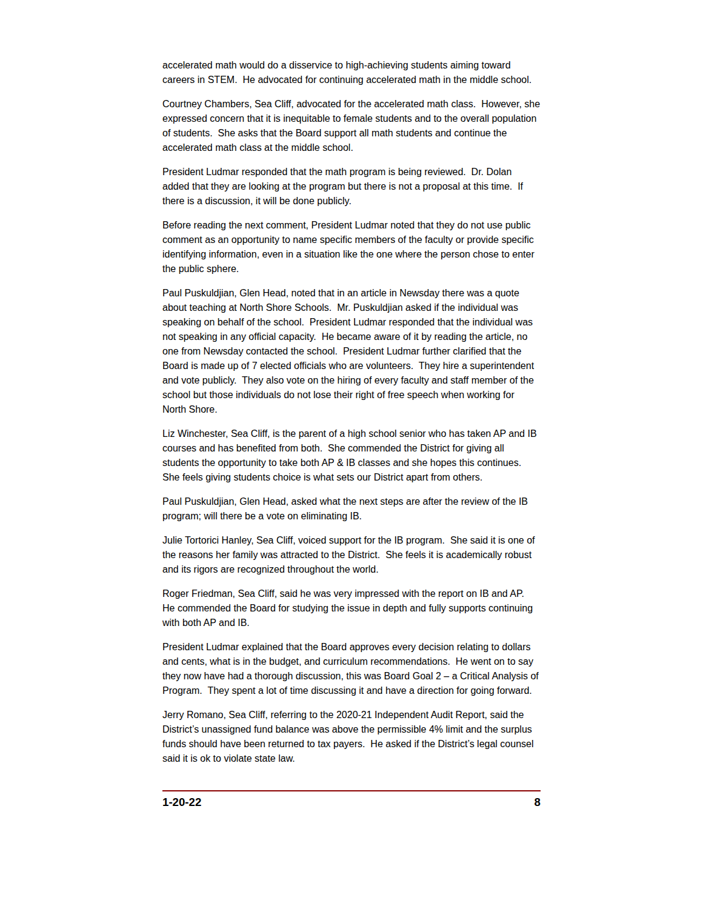accelerated math would do a disservice to high-achieving students aiming toward careers in STEM. He advocated for continuing accelerated math in the middle school.
Courtney Chambers, Sea Cliff, advocated for the accelerated math class. However, she expressed concern that it is inequitable to female students and to the overall population of students. She asks that the Board support all math students and continue the accelerated math class at the middle school.
President Ludmar responded that the math program is being reviewed. Dr. Dolan added that they are looking at the program but there is not a proposal at this time. If there is a discussion, it will be done publicly.
Before reading the next comment, President Ludmar noted that they do not use public comment as an opportunity to name specific members of the faculty or provide specific identifying information, even in a situation like the one where the person chose to enter the public sphere.
Paul Puskuldjian, Glen Head, noted that in an article in Newsday there was a quote about teaching at North Shore Schools. Mr. Puskuldjian asked if the individual was speaking on behalf of the school. President Ludmar responded that the individual was not speaking in any official capacity. He became aware of it by reading the article, no one from Newsday contacted the school. President Ludmar further clarified that the Board is made up of 7 elected officials who are volunteers. They hire a superintendent and vote publicly. They also vote on the hiring of every faculty and staff member of the school but those individuals do not lose their right of free speech when working for North Shore.
Liz Winchester, Sea Cliff, is the parent of a high school senior who has taken AP and IB courses and has benefited from both. She commended the District for giving all students the opportunity to take both AP & IB classes and she hopes this continues. She feels giving students choice is what sets our District apart from others.
Paul Puskuldjian, Glen Head, asked what the next steps are after the review of the IB program; will there be a vote on eliminating IB.
Julie Tortorici Hanley, Sea Cliff, voiced support for the IB program. She said it is one of the reasons her family was attracted to the District. She feels it is academically robust and its rigors are recognized throughout the world.
Roger Friedman, Sea Cliff, said he was very impressed with the report on IB and AP. He commended the Board for studying the issue in depth and fully supports continuing with both AP and IB.
President Ludmar explained that the Board approves every decision relating to dollars and cents, what is in the budget, and curriculum recommendations. He went on to say they now have had a thorough discussion, this was Board Goal 2 – a Critical Analysis of Program. They spent a lot of time discussing it and have a direction for going forward.
Jerry Romano, Sea Cliff, referring to the 2020-21 Independent Audit Report, said the District’s unassigned fund balance was above the permissible 4% limit and the surplus funds should have been returned to tax payers. He asked if the District’s legal counsel said it is ok to violate state law.
1-20-22 8